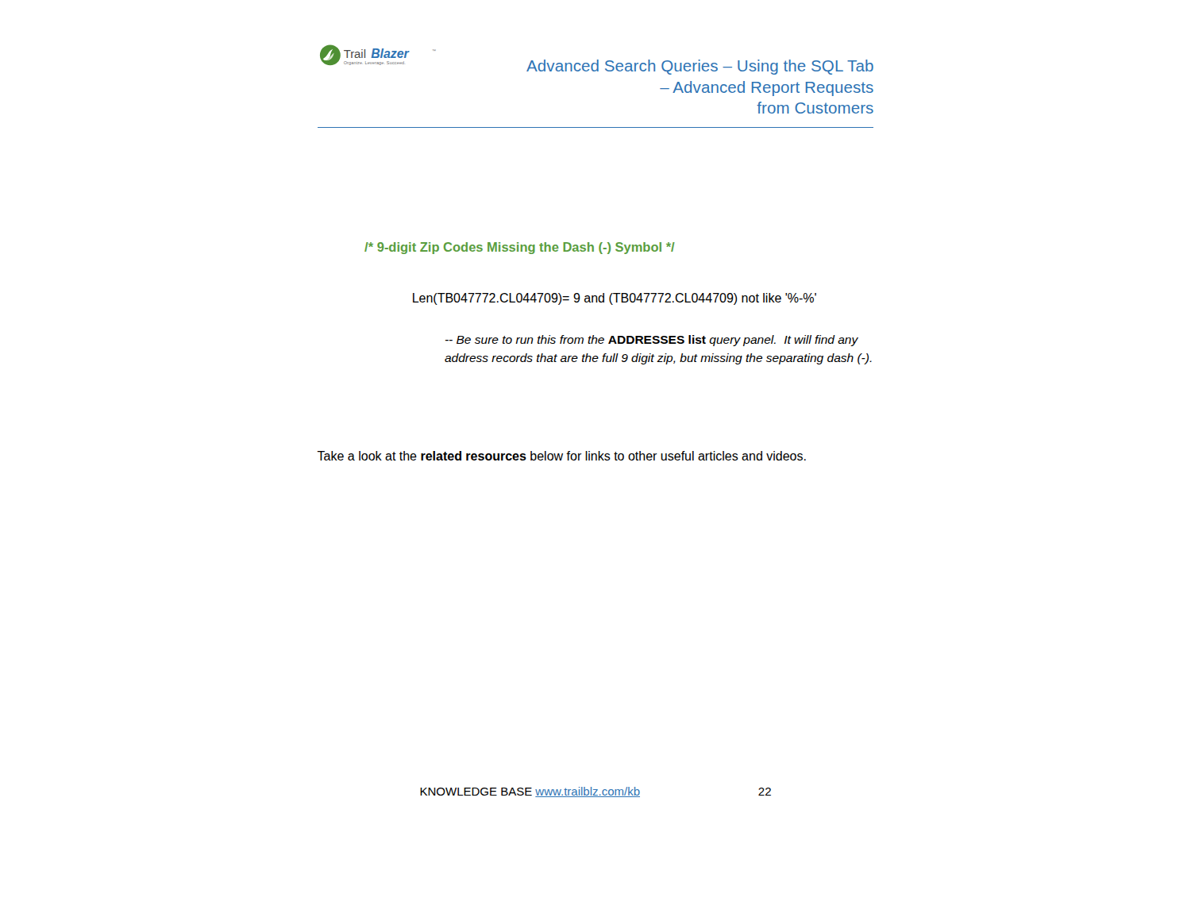Trail Blazer ™ Organize. Leverage. Succeed.
Advanced Search Queries – Using the SQL Tab – Advanced Report Requests
from Customers
/* 9-digit Zip Codes Missing the Dash (-) Symbol */
Len(TB047772.CL044709)= 9 and (TB047772.CL044709) not like '%-%'
-- Be sure to run this from the ADDRESSES list query panel. It will find any address records that are the full 9 digit zip, but missing the separating dash (-).
Take a look at the related resources below for links to other useful articles and videos.
KNOWLEDGE BASE www.trailblz.com/kb 22